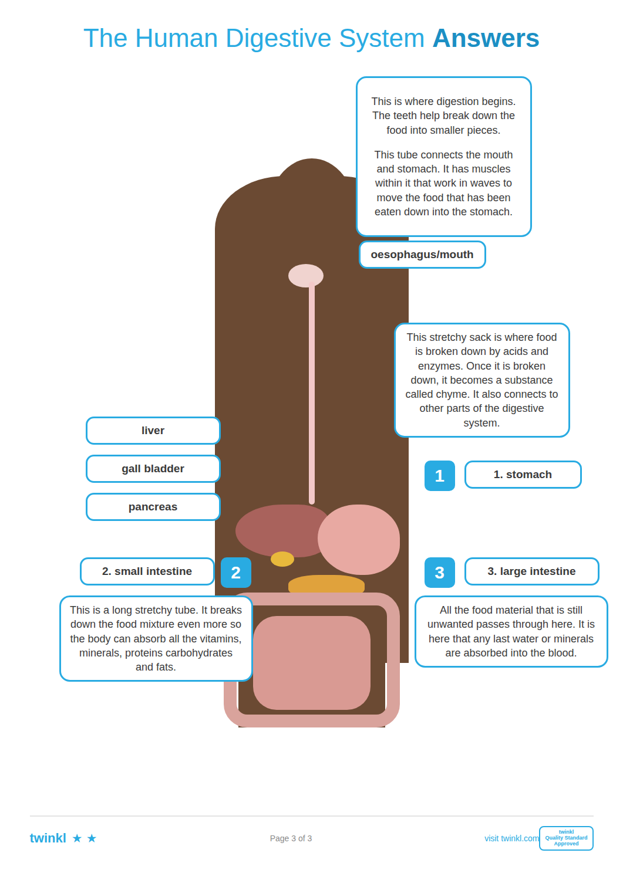The Human Digestive System Answers
This is where digestion begins. The teeth help break down the food into smaller pieces.
This tube connects the mouth and stomach. It has muscles within it that work in waves to move the food that has been eaten down into the stomach.
oesophagus/mouth
This stretchy sack is where food is broken down by acids and enzymes. Once it is broken down, it becomes a substance called chyme. It also connects to other parts of the digestive system.
liver
gall bladder
pancreas
1
1. stomach
2
2. small intestine
3
3. large intestine
This is a long stretchy tube. It breaks down the food mixture even more so the body can absorb all the vitamins, minerals, proteins carbohydrates and fats.
All the food material that is still unwanted passes through here. It is here that any last water or minerals are absorbed into the blood.
twinkl ★ ★
Page 3 of 3
visit twinkl.com
twinkl
Quality Standard
Approved